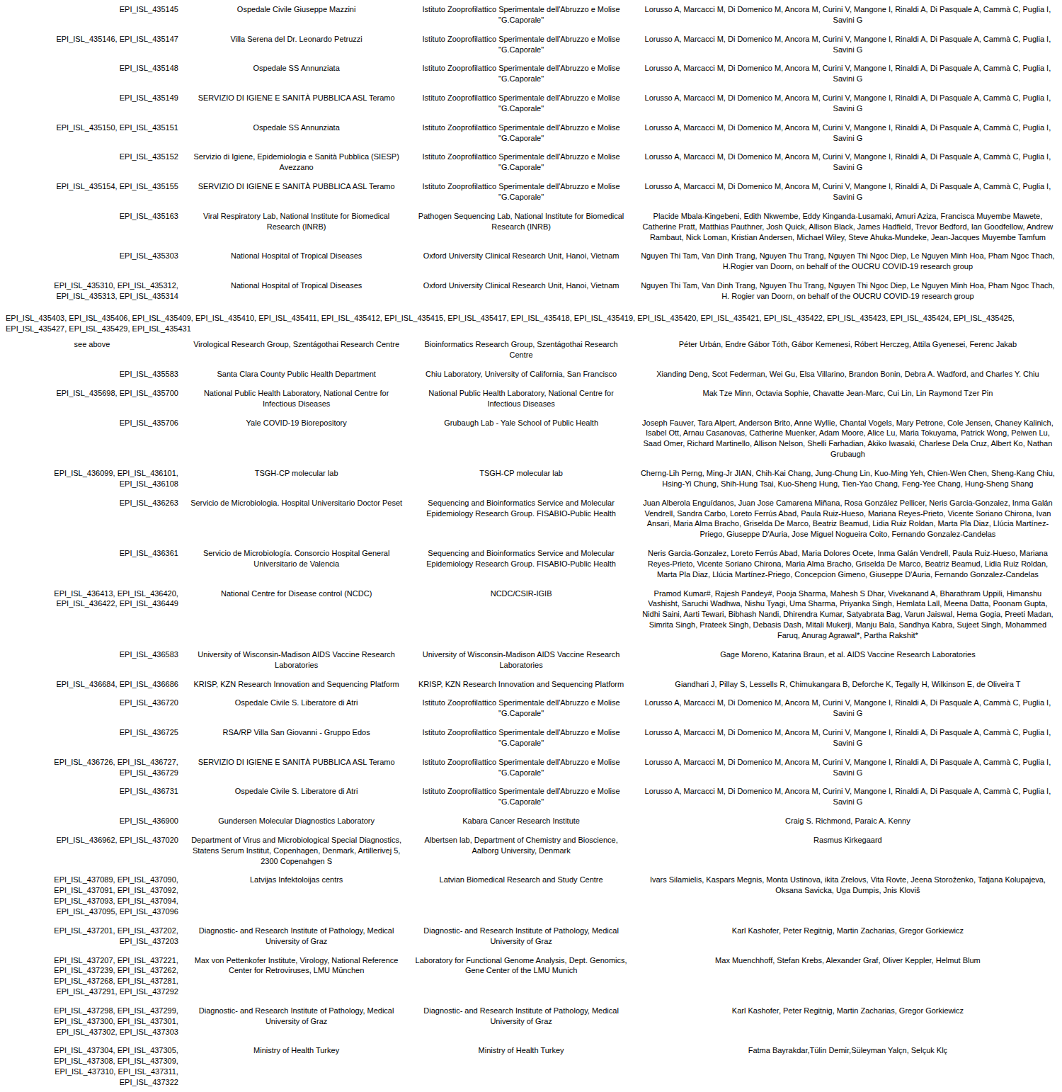| EPI_ISL_435145 | Ospedale Civile Giuseppe Mazzini | Istituto Zooprofilattico Sperimentale dell'Abruzzo e Molise "G.Caporale" | Lorusso A, Marcacci M, Di Domenico M, Ancora M, Curini V, Mangone I, Rinaldi A, Di Pasquale A, Cammà C, Puglia I, Savini G |
| EPI_ISL_435146, EPI_ISL_435147 | Villa Serena del Dr. Leonardo Petruzzi | Istituto Zooprofilattico Sperimentale dell'Abruzzo e Molise "G.Caporale" | Lorusso A, Marcacci M, Di Domenico M, Ancora M, Curini V, Mangone I, Rinaldi A, Di Pasquale A, Cammà C, Puglia I, Savini G |
| EPI_ISL_435148 | Ospedale SS Annunziata | Istituto Zooprofilattico Sperimentale dell'Abruzzo e Molise "G.Caporale" | Lorusso A, Marcacci M, Di Domenico M, Ancora M, Curini V, Mangone I, Rinaldi A, Di Pasquale A, Cammà C, Puglia I, Savini G |
| EPI_ISL_435149 | SERVIZIO DI IGIENE E SANITÀ PUBBLICA ASL Teramo | Istituto Zooprofilattico Sperimentale dell'Abruzzo e Molise "G.Caporale" | Lorusso A, Marcacci M, Di Domenico M, Ancora M, Curini V, Mangone I, Rinaldi A, Di Pasquale A, Cammà C, Puglia I, Savini G |
| EPI_ISL_435150, EPI_ISL_435151 | Ospedale SS Annunziata | Istituto Zooprofilattico Sperimentale dell'Abruzzo e Molise "G.Caporale" | Lorusso A, Marcacci M, Di Domenico M, Ancora M, Curini V, Mangone I, Rinaldi A, Di Pasquale A, Cammà C, Puglia I, Savini G |
| EPI_ISL_435152 | Servizio di Igiene, Epidemiologia e Sanità Pubblica (SIESP) Avezzano | Istituto Zooprofilattico Sperimentale dell'Abruzzo e Molise "G.Caporale" | Lorusso A, Marcacci M, Di Domenico M, Ancora M, Curini V, Mangone I, Rinaldi A, Di Pasquale A, Cammà C, Puglia I, Savini G |
| EPI_ISL_435154, EPI_ISL_435155 | SERVIZIO DI IGIENE E SANITÀ PUBBLICA ASL Teramo | Istituto Zooprofilattico Sperimentale dell'Abruzzo e Molise "G.Caporale" | Lorusso A, Marcacci M, Di Domenico M, Ancora M, Curini V, Mangone I, Rinaldi A, Di Pasquale A, Cammà C, Puglia I, Savini G |
| EPI_ISL_435163 | Viral Respiratory Lab, National Institute for Biomedical Research (INRB) | Pathogen Sequencing Lab, National Institute for Biomedical Research (INRB) | Placide Mbala-Kingebeni, Edith Nkwembe, Eddy Kinganda-Lusamaki, Amuri Aziza, Francisca Muyembe Mawete, Catherine Pratt, Matthias Pauthner, Josh Quick, Allison Black, James Hadfield, Trevor Bedford, Ian Goodfellow, Andrew Rambaut, Nick Loman, Kristian Andersen, Michael Wiley, Steve Ahuka-Mundeke, Jean-Jacques Muyembe Tamfum |
| EPI_ISL_435303 | National Hospital of Tropical Diseases | Oxford University Clinical Research Unit, Hanoi, Vietnam | Nguyen Thi Tam, Van Dinh Trang, Nguyen Thu Trang, Nguyen Thi Ngoc Diep, Le Nguyen Minh Hoa, Pham Ngoc Thach, H.Rogier van Doorn, on behalf of the OUCRU COVID-19 research group |
| EPI_ISL_435310, EPI_ISL_435312, EPI_ISL_435313, EPI_ISL_435314 | National Hospital of Tropical Diseases | Oxford University Clinical Research Unit, Hanoi, Vietnam | Nguyen Thi Tam, Van Dinh Trang, Nguyen Thu Trang, Nguyen Thi Ngoc Diep, Le Nguyen Minh Hoa, Pham Ngoc Thach, H. Rogier van Doorn, on behalf of the OUCRU COVID-19 research group |
| EPI_ISL_435403, EPI_ISL_435406, EPI_ISL_435409, EPI_ISL_435410, EPI_ISL_435411, EPI_ISL_435412, EPI_ISL_435415, EPI_ISL_435417, EPI_ISL_435418, EPI_ISL_435419, EPI_ISL_435420, EPI_ISL_435421, EPI_ISL_435422, EPI_ISL_435423, EPI_ISL_435424, EPI_ISL_435425, EPI_ISL_435427, EPI_ISL_435429, EPI_ISL_435431 |
| see above | Virological Research Group, Szentágothai Research Centre | Bioinformatics Research Group, Szentágothai Research Centre | Péter Urbán, Endre Gábor Tóth, Gábor Kemenesi, Róbert Herczeg, Attila Gyenesei, Ferenc Jakab |
| EPI_ISL_435583 | Santa Clara County Public Health Department | Chiu Laboratory, University of California, San Francisco | Xianding Deng, Scot Federman, Wei Gu, Elsa Villarino, Brandon Bonin, Debra A. Wadford, and Charles Y. Chiu |
| EPI_ISL_435698, EPI_ISL_435700 | National Public Health Laboratory, National Centre for Infectious Diseases | National Public Health Laboratory, National Centre for Infectious Diseases | Mak Tze Minn, Octavia Sophie, Chavatte Jean-Marc, Cui Lin, Lin Raymond Tzer Pin |
| EPI_ISL_435706 | Yale COVID-19 Biorepository | Grubaugh Lab - Yale School of Public Health | Joseph Fauver, Tara Alpert, Anderson Brito, Anne Wyllie, Chantal Vogels, Mary Petrone, Cole Jensen, Chaney Kalinich, Isabel Ott, Arnau Casanovas, Catherine Muenker, Adam Moore, Alice Lu, Maria Tokuyama, Patrick Wong, Peiwen Lu, Saad Omer, Richard Martinello, Allison Nelson, Shelli Farhadian, Akiko Iwasaki, Charlese Dela Cruz, Albert Ko, Nathan Grubaugh |
| EPI_ISL_436099, EPI_ISL_436101, EPI_ISL_436108 | TSGH-CP molecular lab | TSGH-CP molecular lab | Cherng-Lih Perng, Ming-Jr JIAN, Chih-Kai Chang, Jung-Chung Lin, Kuo-Ming Yeh, Chien-Wen Chen, Sheng-Kang Chiu, Hsing-Yi Chung, Shih-Hung Tsai, Kuo-Sheng Hung, Tien-Yao Chang, Feng-Yee Chang, Hung-Sheng Shang |
| EPI_ISL_436263 | Servicio de Microbiologia. Hospital Universitario Doctor Peset | Sequencing and Bioinformatics Service and Molecular Epidemiology Research Group. FISABIO-Public Health | Juan Alberola Enguídanos, Juan Jose Camarena Miñana, Rosa González Pellicer, Neris Garcia-Gonzalez, Inma Galán Vendrell, Sandra Carbo, Loreto Ferrús Abad, Paula Ruiz-Hueso, Mariana Reyes-Prieto, Vicente Soriano Chirona, Ivan Ansari, Maria Alma Bracho, Griselda De Marco, Beatriz Beamud, Lidia Ruiz Roldan, Marta Pla Diaz, Llúcia Martínez-Priego, Giuseppe D'Auria, Jose Miguel Nogueira Coito, Fernando Gonzalez-Candelas |
| EPI_ISL_436361 | Servicio de Microbiología. Consorcio Hospital General Universitario de Valencia | Sequencing and Bioinformatics Service and Molecular Epidemiology Research Group. FISABIO-Public Health | Neris Garcia-Gonzalez, Loreto Ferrús Abad, Maria Dolores Ocete, Inma Galán Vendrell, Paula Ruiz-Hueso, Mariana Reyes-Prieto, Vicente Soriano Chirona, Maria Alma Bracho, Griselda De Marco, Beatriz Beamud, Lidia Ruiz Roldan, Marta Pla Diaz, Llúcia Martínez-Priego, Concepcion Gimeno, Giuseppe D'Auria, Fernando Gonzalez-Candelas |
| EPI_ISL_436413, EPI_ISL_436420, EPI_ISL_436422, EPI_ISL_436449 | National Centre for Disease control (NCDC) | NCDC/CSIR-IGIB | Pramod Kumar#, Rajesh Pandey#, Pooja Sharma, Mahesh S Dhar, Vivekanand A, Bharathram Uppili, Himanshu Vashisht, Saruchi Wadhwa, Nishu Tyagi, Uma Sharma, Priyanka Singh, Hemlata Lall, Meena Datta, Poonam Gupta, Nidhi Saini, Aarti Tewari, Bibhash Nandi, Dhirendra Kumar, Satyabrata Bag, Varun Jaiswal, Hema Gogia, Preeti Madan, Simrita Singh, Prateek Singh, Debasis Dash, Mitali Mukerji, Manju Bala, Sandhya Kabra, Sujeet Singh, Mohammed Faruq, Anurag Agrawal*, Partha Rakshit* |
| EPI_ISL_436583 | University of Wisconsin-Madison AIDS Vaccine Research Laboratories | University of Wisconsin-Madison AIDS Vaccine Research Laboratories | Gage Moreno, Katarina Braun, et al. AIDS Vaccine Research Laboratories |
| EPI_ISL_436684, EPI_ISL_436686 | KRISP, KZN Research Innovation and Sequencing Platform | KRISP, KZN Research Innovation and Sequencing Platform | Giandhari J, Pillay S, Lessells R, Chimukangara B, Deforche K, Tegally H, Wilkinson E, de Oliveira T |
| EPI_ISL_436720 | Ospedale Civile S. Liberatore di Atri | Istituto Zooprofilattico Sperimentale dell'Abruzzo e Molise "G.Caporale" | Lorusso A, Marcacci M, Di Domenico M, Ancora M, Curini V, Mangone I, Rinaldi A, Di Pasquale A, Cammà C, Puglia I, Savini G |
| EPI_ISL_436725 | RSA/RP Villa San Giovanni - Gruppo Edos | Istituto Zooprofilattico Sperimentale dell'Abruzzo e Molise "G.Caporale" | Lorusso A, Marcacci M, Di Domenico M, Ancora M, Curini V, Mangone I, Rinaldi A, Di Pasquale A, Cammà C, Puglia I, Savini G |
| EPI_ISL_436726, EPI_ISL_436727, EPI_ISL_436729 | SERVIZIO DI IGIENE E SANITÀ PUBBLICA ASL Teramo | Istituto Zooprofilattico Sperimentale dell'Abruzzo e Molise "G.Caporale" | Lorusso A, Marcacci M, Di Domenico M, Ancora M, Curini V, Mangone I, Rinaldi A, Di Pasquale A, Cammà C, Puglia I, Savini G |
| EPI_ISL_436731 | Ospedale Civile S. Liberatore di Atri | Istituto Zooprofilattico Sperimentale dell'Abruzzo e Molise "G.Caporale" | Lorusso A, Marcacci M, Di Domenico M, Ancora M, Curini V, Mangone I, Rinaldi A, Di Pasquale A, Cammà C, Puglia I, Savini G |
| EPI_ISL_436900 | Gundersen Molecular Diagnostics Laboratory | Kabara Cancer Research Institute | Craig S. Richmond, Paraic A. Kenny |
| EPI_ISL_436962, EPI_ISL_437020 | Department of Virus and Microbiological Special Diagnostics, Statens Serum Institut, Copenhagen, Denmark, Artillerivej 5, 2300 Copenahgen S | Albertsen lab, Department of Chemistry and Bioscience, Aalborg University, Denmark | Rasmus Kirkegaard |
| EPI_ISL_437089, EPI_ISL_437090, EPI_ISL_437091, EPI_ISL_437092, EPI_ISL_437093, EPI_ISL_437094, EPI_ISL_437095, EPI_ISL_437096 | Latvijas Infektoloijas centrs | Latvian Biomedical Research and Study Centre | Ivars Silamielis, Kaspars Megnis, Monta Ustinova, ikita Zrelovs, Vita Rovte, Jeena Storoženko, Tatjana Kolupajeva, Oksana Savicka, Uga Dumpis, Jnis Kloviš |
| EPI_ISL_437201, EPI_ISL_437202, EPI_ISL_437203 | Diagnostic- and Research Institute of Pathology, Medical University of Graz | Diagnostic- and Research Institute of Pathology, Medical University of Graz | Karl Kashofer, Peter Regitnig, Martin Zacharias, Gregor Gorkiewicz |
| EPI_ISL_437207, EPI_ISL_437221, EPI_ISL_437239, EPI_ISL_437262, EPI_ISL_437268, EPI_ISL_437281, EPI_ISL_437291, EPI_ISL_437292 | Max von Pettenkofer Institute, Virology, National Reference Center for Retroviruses, LMU München | Laboratory for Functional Genome Analysis, Dept. Genomics, Gene Center of the LMU Munich | Max Muenchhoff, Stefan Krebs, Alexander Graf, Oliver Keppler, Helmut Blum |
| EPI_ISL_437298, EPI_ISL_437299, EPI_ISL_437300, EPI_ISL_437301, EPI_ISL_437302, EPI_ISL_437303 | Diagnostic- and Research Institute of Pathology, Medical University of Graz | Diagnostic- and Research Institute of Pathology, Medical University of Graz | Karl Kashofer, Peter Regitnig, Martin Zacharias, Gregor Gorkiewicz |
| EPI_ISL_437304, EPI_ISL_437305, EPI_ISL_437308, EPI_ISL_437309, EPI_ISL_437310, EPI_ISL_437311, EPI_ISL_437322 | Ministry of Health Turkey | Ministry of Health Turkey | Fatma Bayrakdar,Tülin Demir,Süleyman Yalçn, Selçuk Klç |